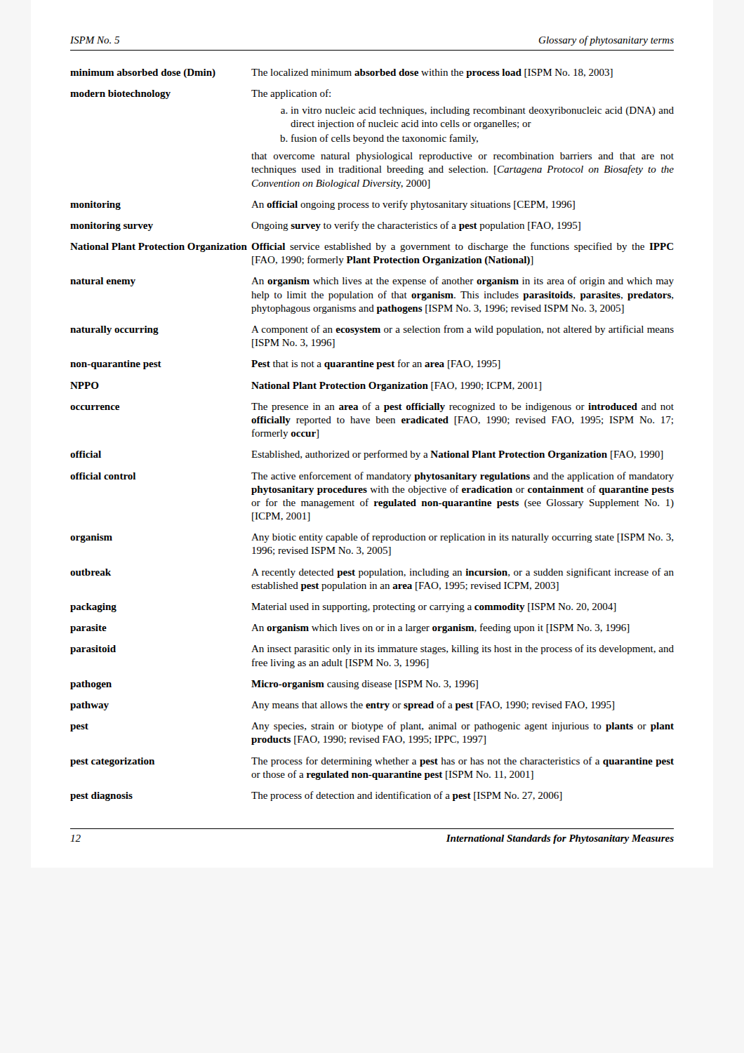ISPM No. 5 Glossary of phytosanitary terms
| minimum absorbed dose (Dmin) | The localized minimum absorbed dose within the process load [ISPM No. 18, 2003] |
| modern biotechnology | The application of: in vitro nucleic acid techniques, including recombinant deoxyribonucleic acid (DNA) and direct injection of nucleic acid into cells or organelles; or fusion of cells beyond the taxonomic family, that overcome natural physiological reproductive or recombination barriers and that are not techniques used in traditional breeding and selection. [ Cartagena Protocol on Biosafety to the Convention on Biological Diversit y, 2000] |
| monitoring | An official ongoing process to verify phytosanitary situations [CEPM, 1996] |
| monitoring survey | Ongoing survey to verify the characteristics of a pest population [FAO, 1995] |
| National Plant Protection Organization | Official service established by a government to discharge the functions specified by the IPPC [FAO, 1990; formerly Plant Protection Organization (National) ] |
| natural enemy | An organism which lives at the expense of another organism in its area of origin and which may help to limit the population of that organism . This includes parasitoids , parasites , predators , phytophagous organisms and pathogens [ISPM No. 3, 1996; revised ISPM No. 3, 2005] |
| naturally occurring | A component of an ecosystem or a selection from a wild population, not altered by artificial means [ISPM No. 3, 1996] |
| non-quarantine pest | Pest that is not a quarantine pest for an area [FAO, 1995] |
| NPPO | National Plant Protection Organization [FAO, 1990; ICPM, 2001] |
| occurrence | The presence in an area of a pest officially recognized to be indigenous or introduced and not officially reported to have been eradicated [FAO, 1990; revised FAO, 1995; ISPM No. 17; formerly occur ] |
| official | Established, authorized or performed by a National Plant Protection Organization [FAO, 1990] |
| official control | The active enforcement of mandatory phytosanitary regulations and the application of mandatory phytosanitary procedures with the objective of eradication or containment of quarantine pests or for the management of regulated non-quarantine pests (see Glossary Supplement No. 1) [ICPM, 2001] |
| organism | Any biotic entity capable of reproduction or replication in its naturally occurring state [ISPM No. 3, 1996; revised ISPM No. 3, 2005] |
| outbreak | A recently detected pest population, including an incursion , or a sudden significant increase of an established pest population in an area [FAO, 1995; revised ICPM, 2003] |
| packaging | Material used in supporting, protecting or carrying a commodity [ISPM No. 20, 2004] |
| parasite | An organism which lives on or in a larger organism , feeding upon it [ISPM No. 3, 1996] |
| parasitoid | An insect parasitic only in its immature stages, killing its host in the process of its development, and free living as an adult [ISPM No. 3, 1996] |
| pathogen | Micro-organism causing disease [ISPM No. 3, 1996] |
| pathway | Any means that allows the entry or spread of a pest [FAO, 1990; revised FAO, 1995] |
| pest | Any species, strain or biotype of plant, animal or pathogenic agent injurious to plants or plant products [FAO, 1990; revised FAO, 1995; IPPC, 1997] |
| pest categorization | The process for determining whether a pest has or has not the characteristics of a quarantine pest or those of a regulated non-quarantine pest [ISPM No. 11, 2001] |
| pest diagnosis | The process of detection and identification of a pest [ISPM No. 27, 2006] |
12 International Standards for Phytosanitary Measures